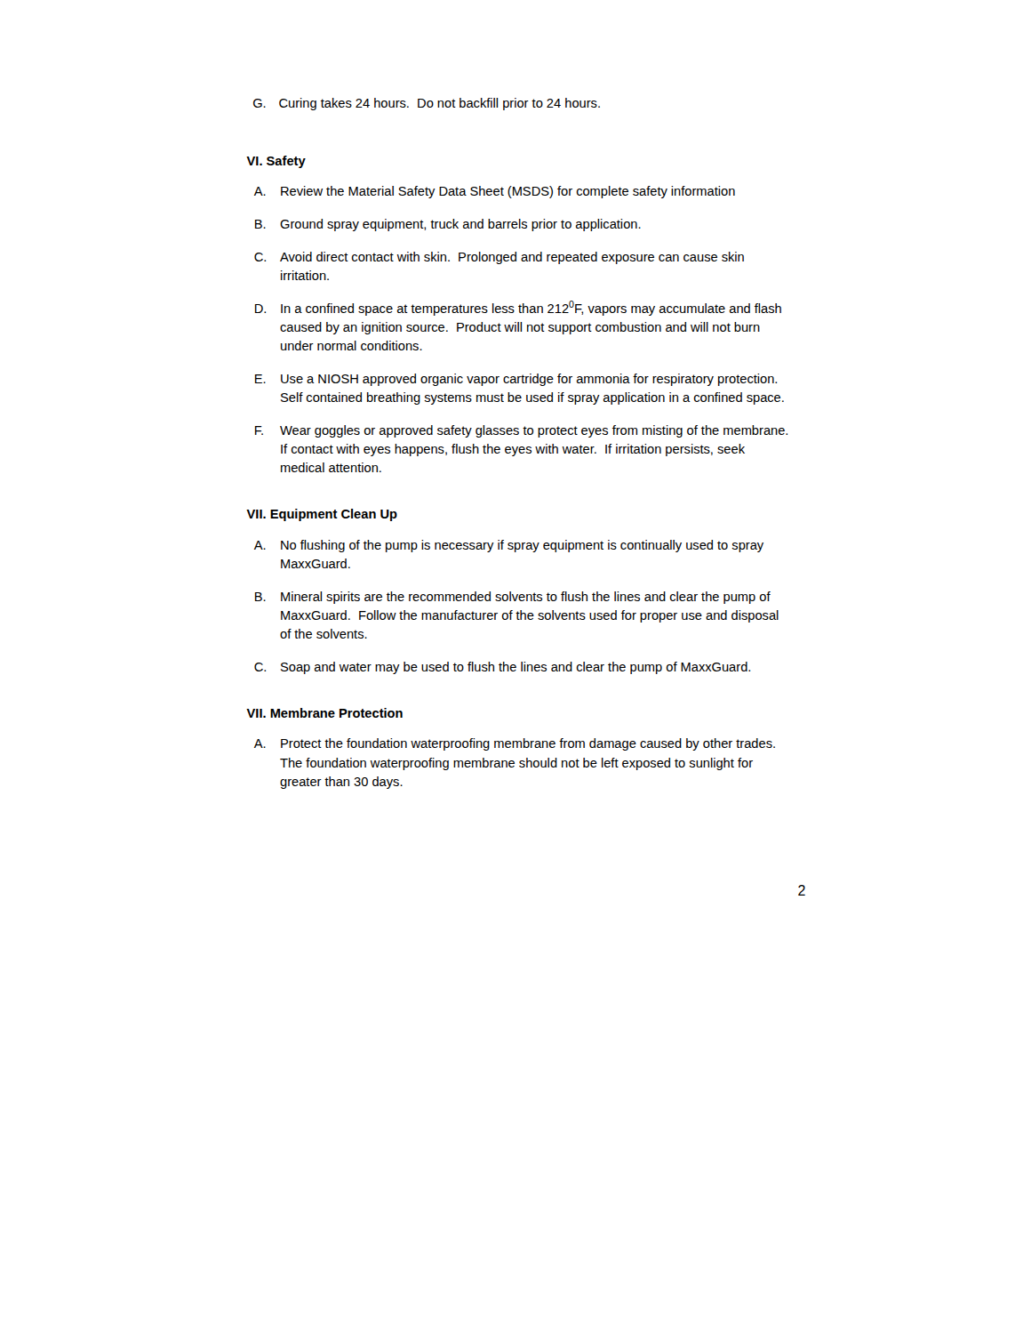G. Curing takes 24 hours. Do not backfill prior to 24 hours.
VI. Safety
A. Review the Material Safety Data Sheet (MSDS) for complete safety information
B. Ground spray equipment, truck and barrels prior to application.
C. Avoid direct contact with skin. Prolonged and repeated exposure can cause skin irritation.
D. In a confined space at temperatures less than 2120F, vapors may accumulate and flash caused by an ignition source. Product will not support combustion and will not burn under normal conditions.
E. Use a NIOSH approved organic vapor cartridge for ammonia for respiratory protection. Self contained breathing systems must be used if spray application in a confined space.
F. Wear goggles or approved safety glasses to protect eyes from misting of the membrane. If contact with eyes happens, flush the eyes with water. If irritation persists, seek medical attention.
VII. Equipment Clean Up
A. No flushing of the pump is necessary if spray equipment is continually used to spray MaxxGuard.
B. Mineral spirits are the recommended solvents to flush the lines and clear the pump of MaxxGuard. Follow the manufacturer of the solvents used for proper use and disposal of the solvents.
C. Soap and water may be used to flush the lines and clear the pump of MaxxGuard.
VII. Membrane Protection
A. Protect the foundation waterproofing membrane from damage caused by other trades. The foundation waterproofing membrane should not be left exposed to sunlight for greater than 30 days.
2